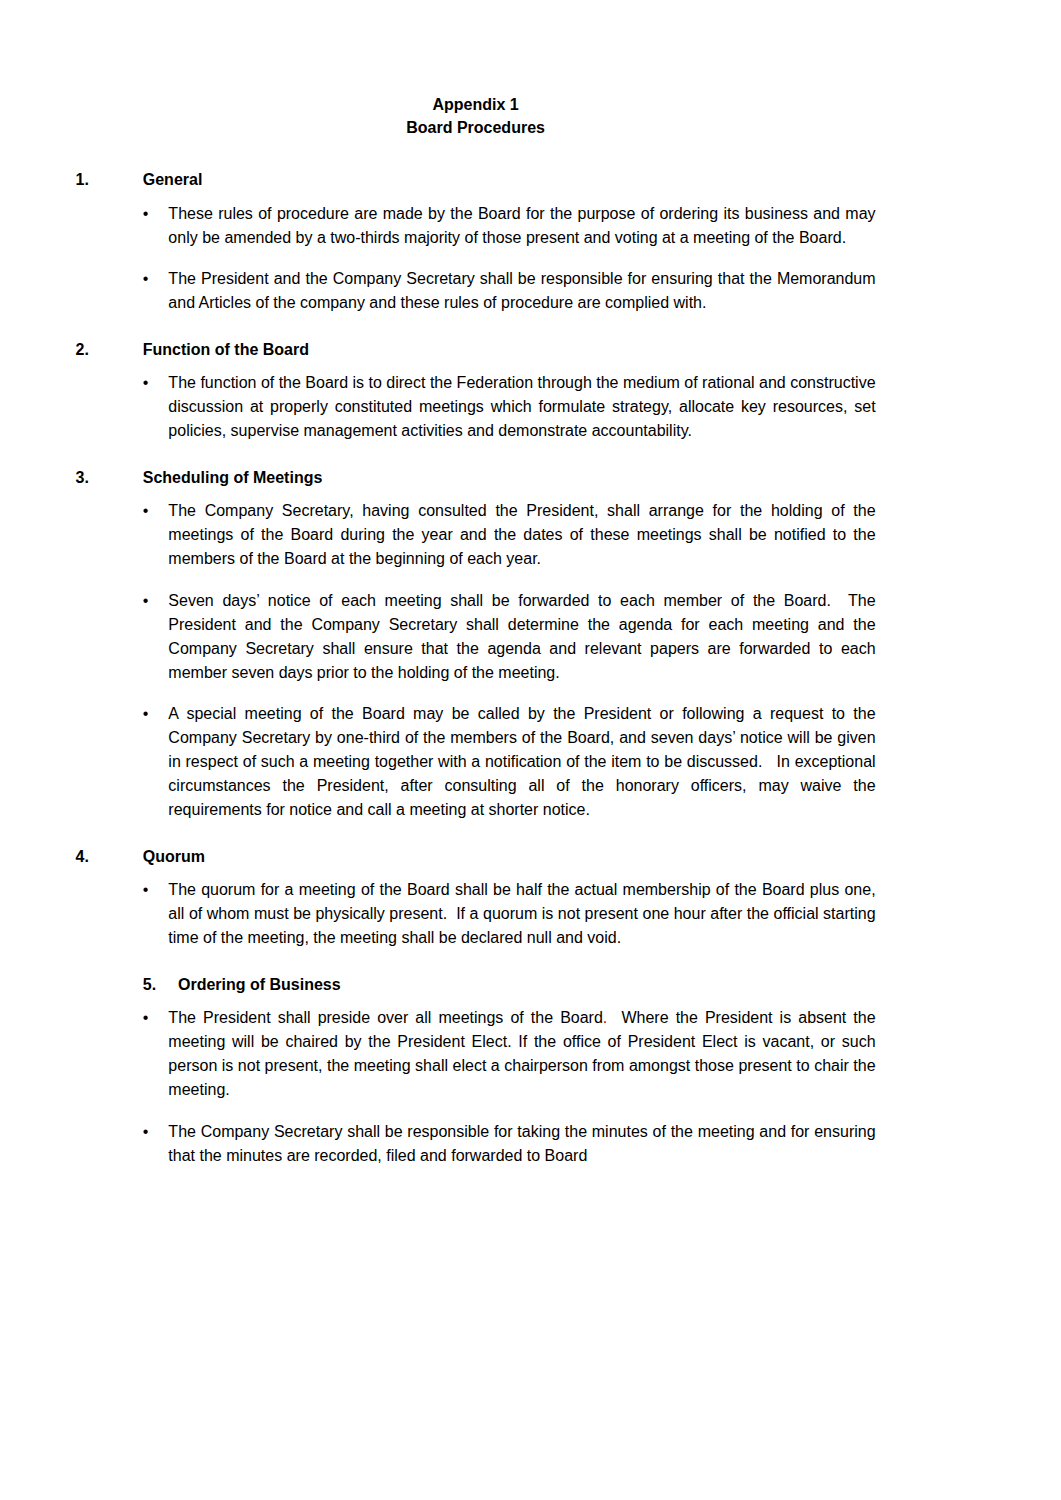Appendix 1
Board Procedures
1. General
These rules of procedure are made by the Board for the purpose of ordering its business and may only be amended by a two-thirds majority of those present and voting at a meeting of the Board.
The President and the Company Secretary shall be responsible for ensuring that the Memorandum and Articles of the company and these rules of procedure are complied with.
2. Function of the Board
The function of the Board is to direct the Federation through the medium of rational and constructive discussion at properly constituted meetings which formulate strategy, allocate key resources, set policies, supervise management activities and demonstrate accountability.
3. Scheduling of Meetings
The Company Secretary, having consulted the President, shall arrange for the holding of the meetings of the Board during the year and the dates of these meetings shall be notified to the members of the Board at the beginning of each year.
Seven days’ notice of each meeting shall be forwarded to each member of the Board. The President and the Company Secretary shall determine the agenda for each meeting and the Company Secretary shall ensure that the agenda and relevant papers are forwarded to each member seven days prior to the holding of the meeting.
A special meeting of the Board may be called by the President or following a request to the Company Secretary by one-third of the members of the Board, and seven days’ notice will be given in respect of such a meeting together with a notification of the item to be discussed. In exceptional circumstances the President, after consulting all of the honorary officers, may waive the requirements for notice and call a meeting at shorter notice.
4. Quorum
The quorum for a meeting of the Board shall be half the actual membership of the Board plus one, all of whom must be physically present. If a quorum is not present one hour after the official starting time of the meeting, the meeting shall be declared null and void.
5. Ordering of Business
The President shall preside over all meetings of the Board. Where the President is absent the meeting will be chaired by the President Elect. If the office of President Elect is vacant, or such person is not present, the meeting shall elect a chairperson from amongst those present to chair the meeting.
The Company Secretary shall be responsible for taking the minutes of the meeting and for ensuring that the minutes are recorded, filed and forwarded to Board